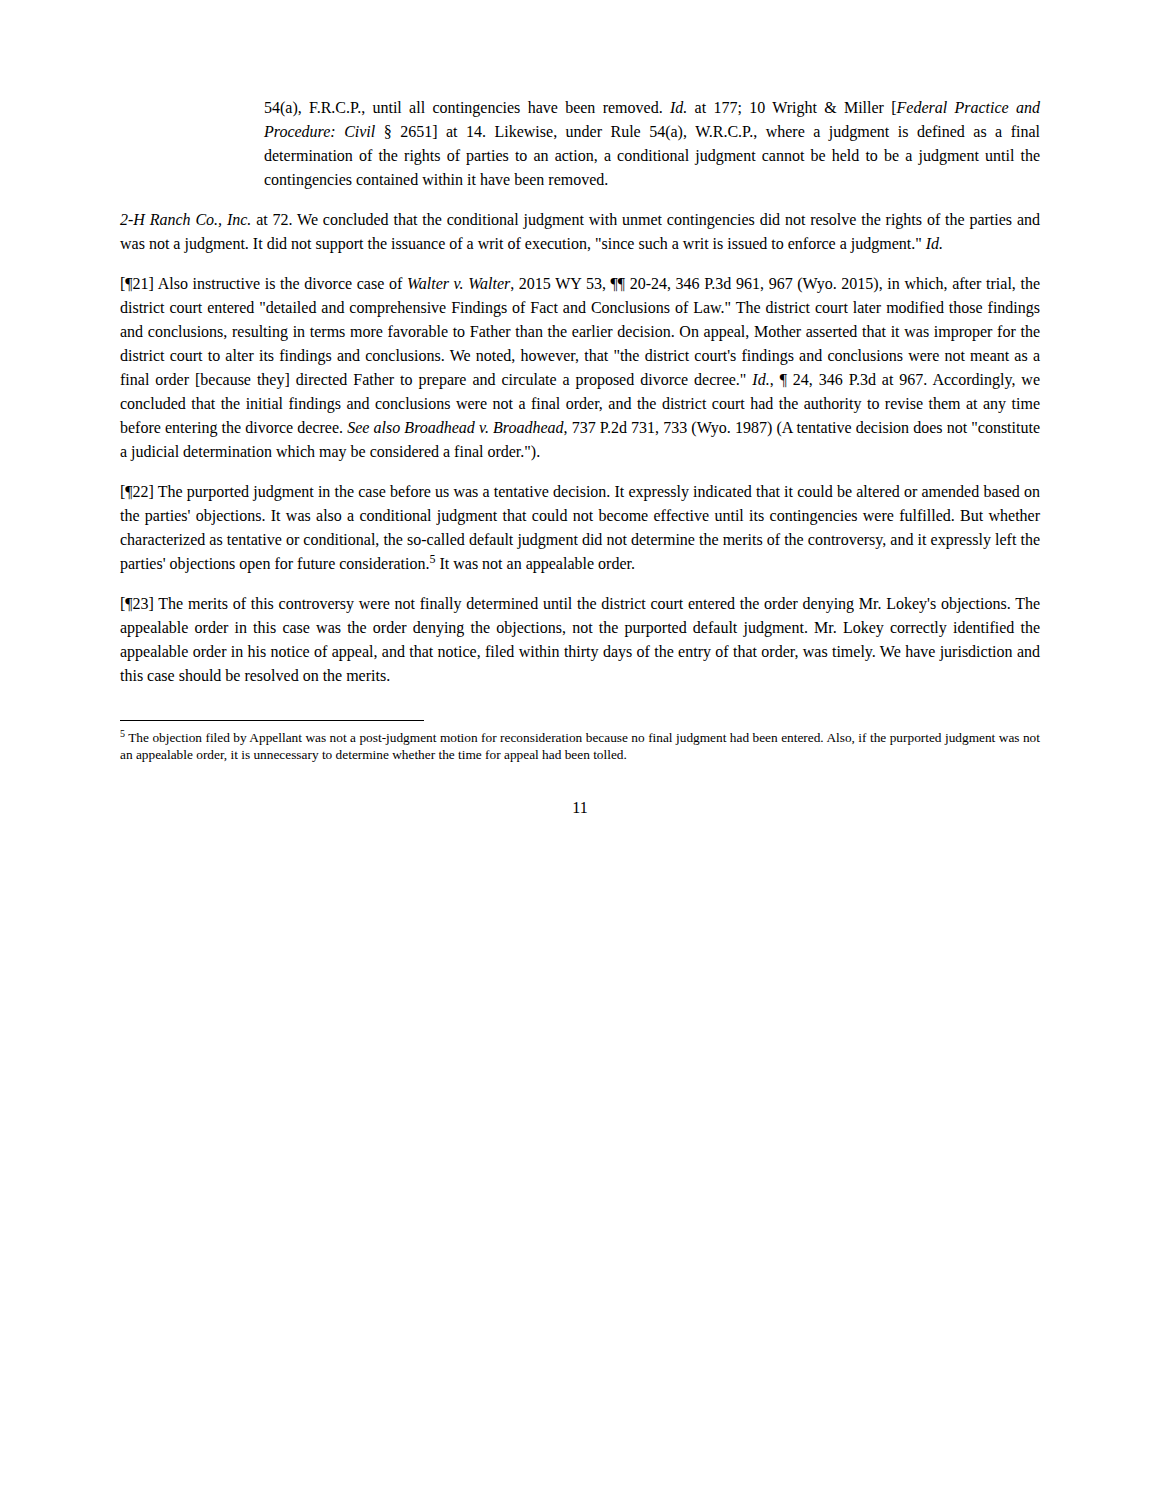54(a), F.R.C.P., until all contingencies have been removed. Id. at 177; 10 Wright & Miller [Federal Practice and Procedure: Civil § 2651] at 14. Likewise, under Rule 54(a), W.R.C.P., where a judgment is defined as a final determination of the rights of parties to an action, a conditional judgment cannot be held to be a judgment until the contingencies contained within it have been removed.
2-H Ranch Co., Inc. at 72. We concluded that the conditional judgment with unmet contingencies did not resolve the rights of the parties and was not a judgment. It did not support the issuance of a writ of execution, "since such a writ is issued to enforce a judgment." Id.
[¶21] Also instructive is the divorce case of Walter v. Walter, 2015 WY 53, ¶¶ 20-24, 346 P.3d 961, 967 (Wyo. 2015), in which, after trial, the district court entered "detailed and comprehensive Findings of Fact and Conclusions of Law." The district court later modified those findings and conclusions, resulting in terms more favorable to Father than the earlier decision. On appeal, Mother asserted that it was improper for the district court to alter its findings and conclusions. We noted, however, that "the district court's findings and conclusions were not meant as a final order [because they] directed Father to prepare and circulate a proposed divorce decree." Id., ¶ 24, 346 P.3d at 967. Accordingly, we concluded that the initial findings and conclusions were not a final order, and the district court had the authority to revise them at any time before entering the divorce decree. See also Broadhead v. Broadhead, 737 P.2d 731, 733 (Wyo. 1987) (A tentative decision does not "constitute a judicial determination which may be considered a final order.").
[¶22] The purported judgment in the case before us was a tentative decision. It expressly indicated that it could be altered or amended based on the parties' objections. It was also a conditional judgment that could not become effective until its contingencies were fulfilled. But whether characterized as tentative or conditional, the so-called default judgment did not determine the merits of the controversy, and it expressly left the parties' objections open for future consideration.5 It was not an appealable order.
[¶23] The merits of this controversy were not finally determined until the district court entered the order denying Mr. Lokey's objections. The appealable order in this case was the order denying the objections, not the purported default judgment. Mr. Lokey correctly identified the appealable order in his notice of appeal, and that notice, filed within thirty days of the entry of that order, was timely. We have jurisdiction and this case should be resolved on the merits.
5 The objection filed by Appellant was not a post-judgment motion for reconsideration because no final judgment had been entered. Also, if the purported judgment was not an appealable order, it is unnecessary to determine whether the time for appeal had been tolled.
11